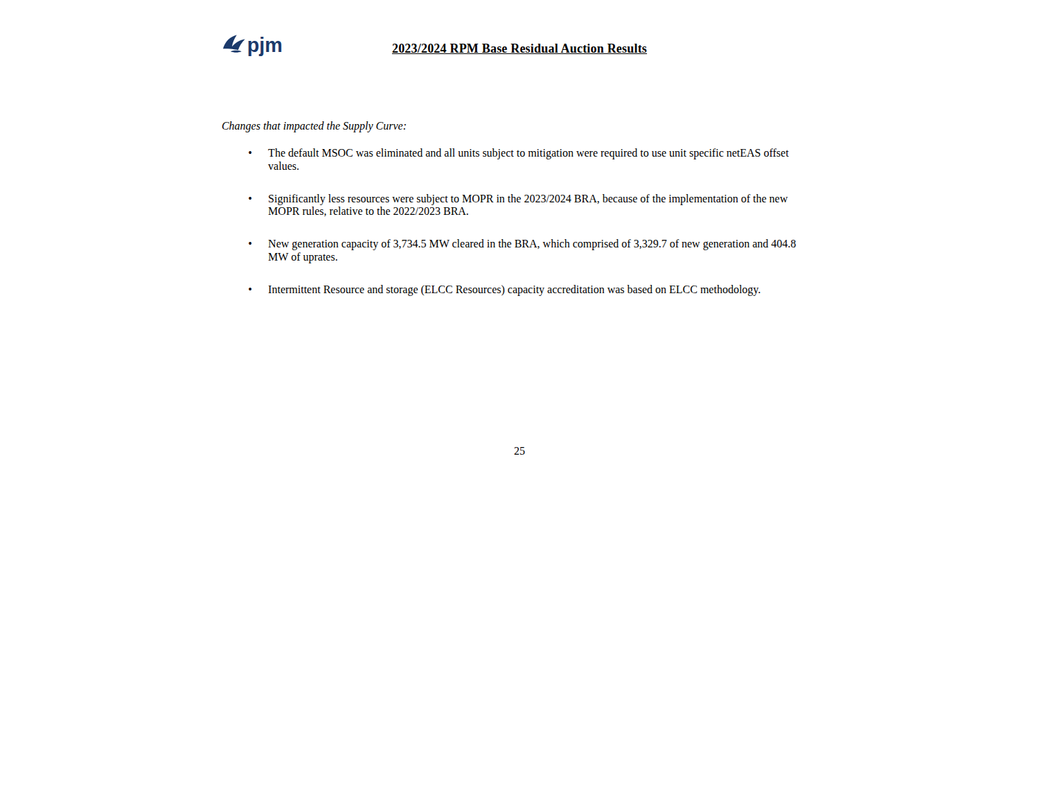pjm
2023/2024 RPM Base Residual Auction Results
Changes that impacted the Supply Curve:
The default MSOC was eliminated and all units subject to mitigation were required to use unit specific netEAS offset values.
Significantly less resources were subject to MOPR in the 2023/2024 BRA, because of the implementation of the new MOPR rules, relative to the 2022/2023 BRA.
New generation capacity of 3,734.5 MW cleared in the BRA, which comprised of 3,329.7 of new generation and 404.8 MW of uprates.
Intermittent Resource and storage (ELCC Resources) capacity accreditation was based on ELCC methodology.
25